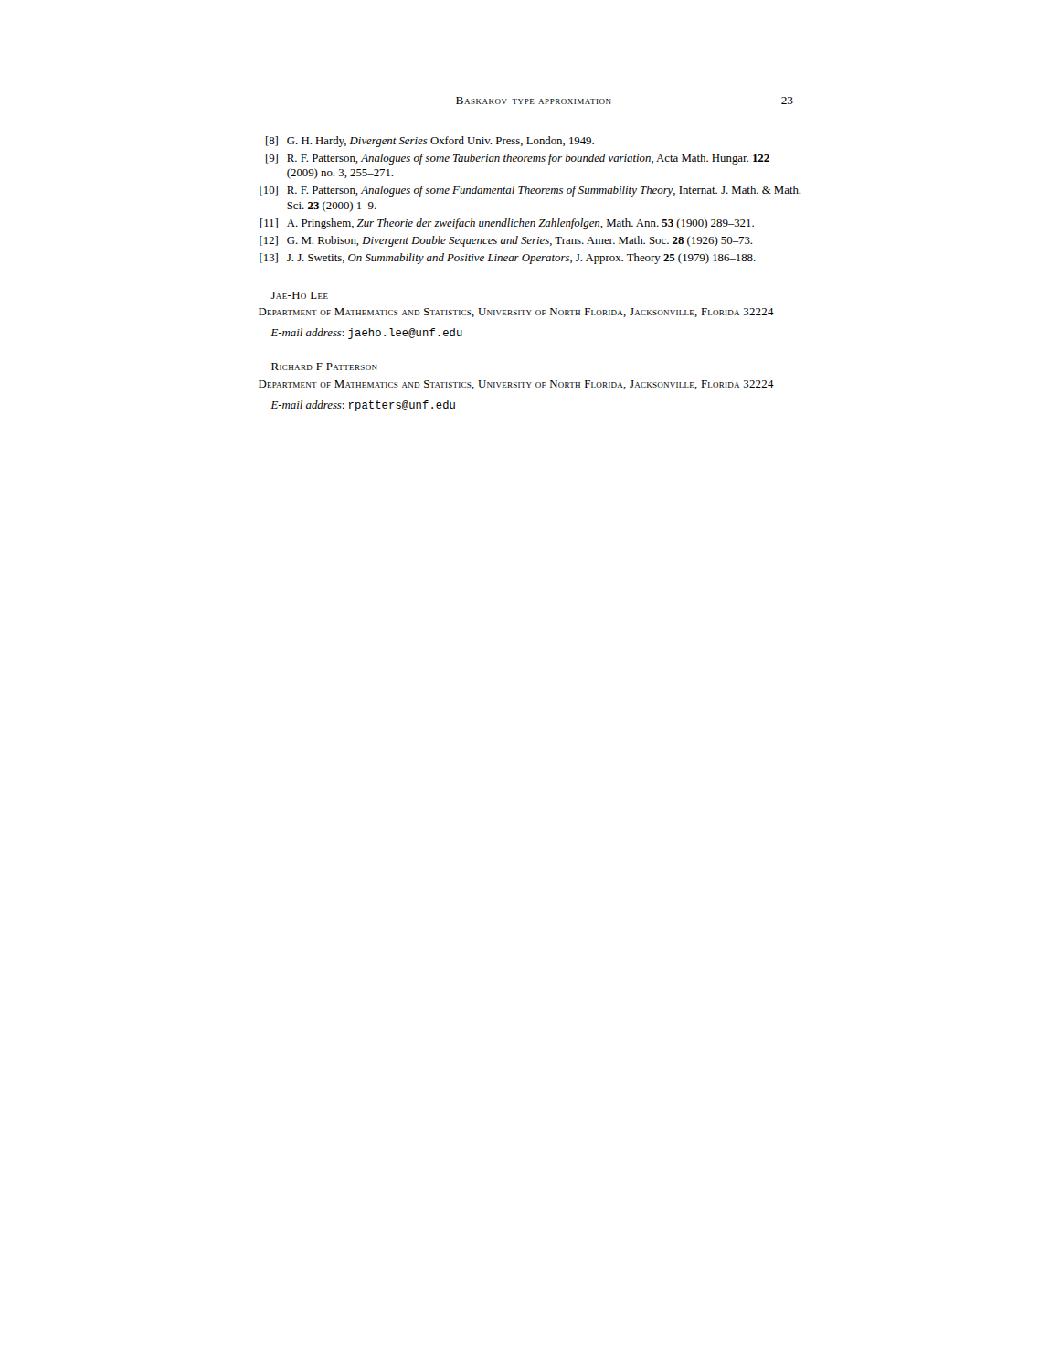Baskakov-type approximation 23
[8] G. H. Hardy, Divergent Series Oxford Univ. Press, London, 1949.
[9] R. F. Patterson, Analogues of some Tauberian theorems for bounded variation, Acta Math. Hungar. 122 (2009) no. 3, 255–271.
[10] R. F. Patterson, Analogues of some Fundamental Theorems of Summability Theory, Internat. J. Math. & Math. Sci. 23 (2000) 1–9.
[11] A. Pringshem, Zur Theorie der zweifach unendlichen Zahlenfolgen, Math. Ann. 53 (1900) 289–321.
[12] G. M. Robison, Divergent Double Sequences and Series, Trans. Amer. Math. Soc. 28 (1926) 50–73.
[13] J. J. Swetits, On Summability and Positive Linear Operators, J. Approx. Theory 25 (1979) 186–188.
Jae-Ho Lee
Department of Mathematics and Statistics, University of North Florida, Jacksonville, Florida 32224
E-mail address: jaeho.lee@unf.edu
Richard F Patterson
Department of Mathematics and Statistics, University of North Florida, Jacksonville, Florida 32224
E-mail address: rpatters@unf.edu